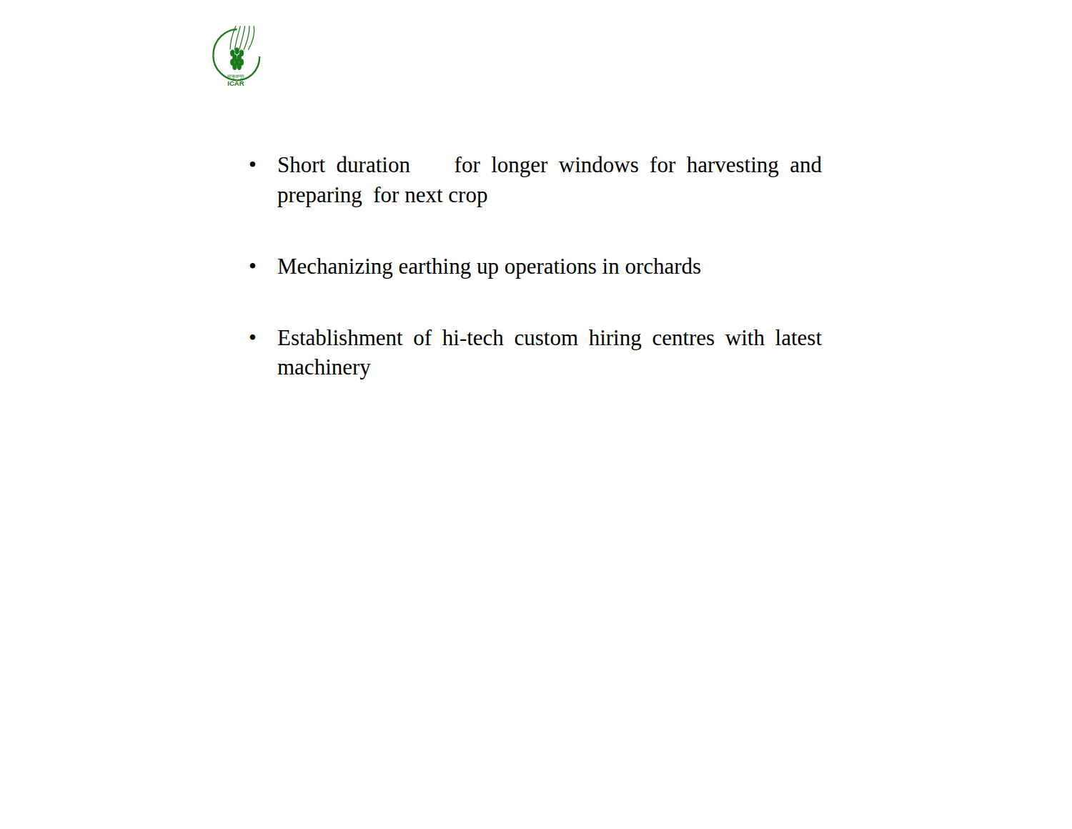भाकृअनुप ICAR
Short duration for longer windows for harvesting and preparing for next crop
Mechanizing earthing up operations in orchards
Establishment of hi-tech custom hiring centres with latest machinery